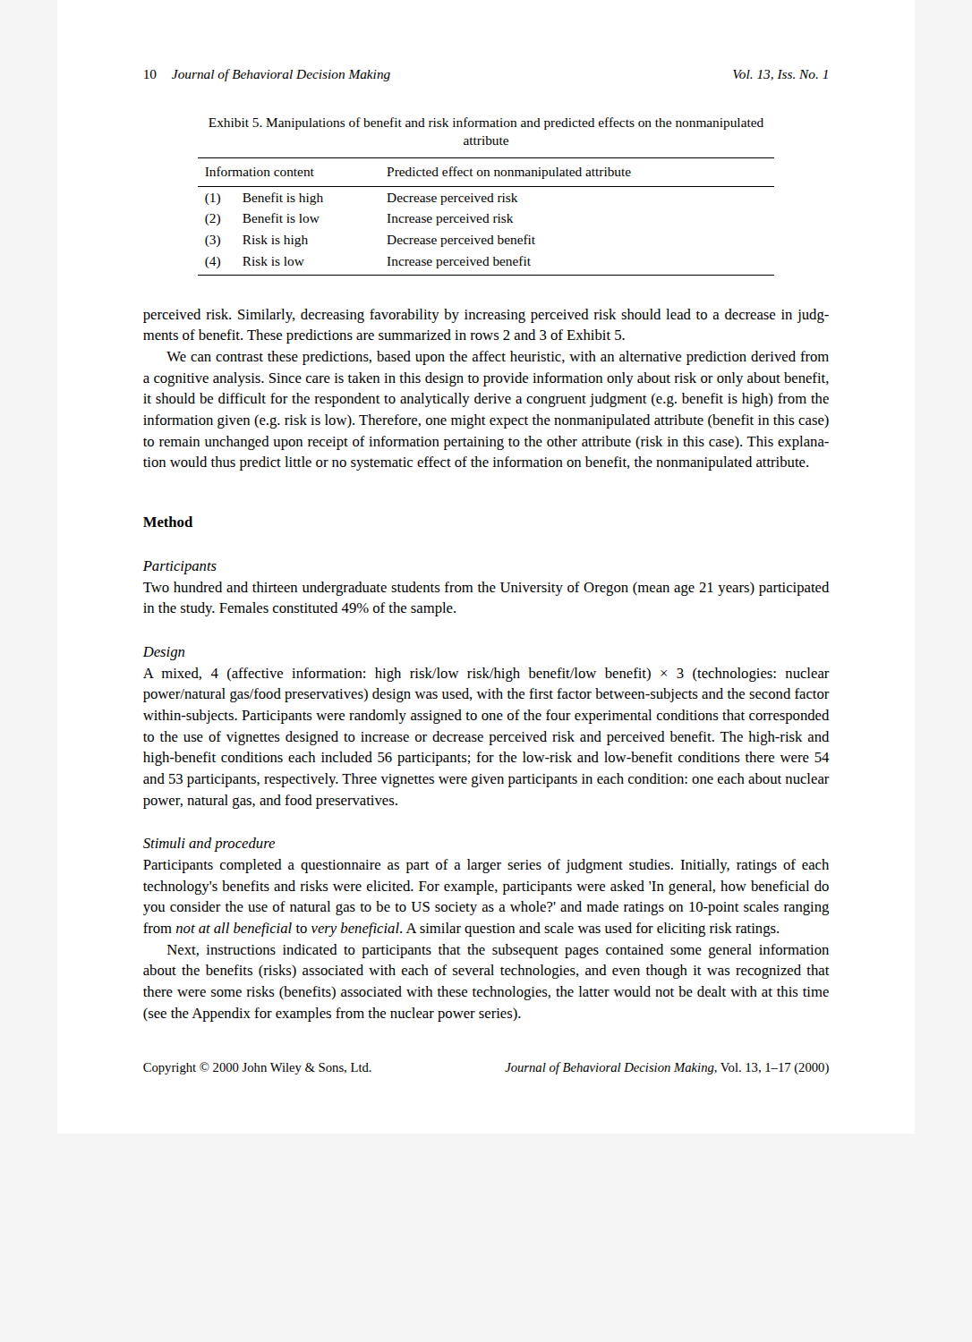10 Journal of Behavioral Decision Making Vol. 13, Iss. No. 1
Exhibit 5. Manipulations of benefit and risk information and predicted effects on the nonmanipulated attribute
| Information content | Predicted effect on nonmanipulated attribute |
| --- | --- |
| (1) | Benefit is high | Decrease perceived risk |
| (2) | Benefit is low | Increase perceived risk |
| (3) | Risk is high | Decrease perceived benefit |
| (4) | Risk is low | Increase perceived benefit |
perceived risk. Similarly, decreasing favorability by increasing perceived risk should lead to a decrease in judgments of benefit. These predictions are summarized in rows 2 and 3 of Exhibit 5.
We can contrast these predictions, based upon the affect heuristic, with an alternative prediction derived from a cognitive analysis. Since care is taken in this design to provide information only about risk or only about benefit, it should be difficult for the respondent to analytically derive a congruent judgment (e.g. benefit is high) from the information given (e.g. risk is low). Therefore, one might expect the nonmanipulated attribute (benefit in this case) to remain unchanged upon receipt of information pertaining to the other attribute (risk in this case). This explanation would thus predict little or no systematic effect of the information on benefit, the nonmanipulated attribute.
Method
Participants
Two hundred and thirteen undergraduate students from the University of Oregon (mean age 21 years) participated in the study. Females constituted 49% of the sample.
Design
A mixed, 4 (affective information: high risk/low risk/high benefit/low benefit) × 3 (technologies: nuclear power/natural gas/food preservatives) design was used, with the first factor between-subjects and the second factor within-subjects. Participants were randomly assigned to one of the four experimental conditions that corresponded to the use of vignettes designed to increase or decrease perceived risk and perceived benefit. The high-risk and high-benefit conditions each included 56 participants; for the low-risk and low-benefit conditions there were 54 and 53 participants, respectively. Three vignettes were given participants in each condition: one each about nuclear power, natural gas, and food preservatives.
Stimuli and procedure
Participants completed a questionnaire as part of a larger series of judgment studies. Initially, ratings of each technology's benefits and risks were elicited. For example, participants were asked 'In general, how beneficial do you consider the use of natural gas to be to US society as a whole?' and made ratings on 10-point scales ranging from not at all beneficial to very beneficial. A similar question and scale was used for eliciting risk ratings.
Next, instructions indicated to participants that the subsequent pages contained some general information about the benefits (risks) associated with each of several technologies, and even though it was recognized that there were some risks (benefits) associated with these technologies, the latter would not be dealt with at this time (see the Appendix for examples from the nuclear power series).
Copyright © 2000 John Wiley & Sons, Ltd. Journal of Behavioral Decision Making, Vol. 13, 1–17 (2000)